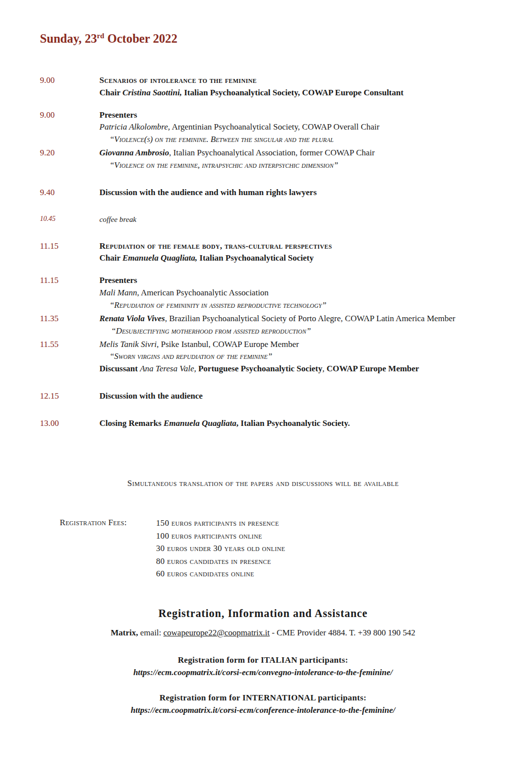Sunday, 23rd October 2022
| 9.00 | Scenarios of intolerance to the feminine Chair Cristina Saottini, Italian Psychoanalytical Society, COWAP Europe Consultant |
| 9.00 | Presenters Patricia Alkolombre, Argentinian Psychoanalytical Society, COWAP Overall Chair “Violence(s) on the feminine. Between the singular and the plural |
| 9.20 | Giovanna Ambrosio , Italian Psychoanalytical Association, former COWAP Chair “Violence on the feminine, intrapsychic and interpsychic dimension” |
| 9.40 | Discussion with the audience and with human rights lawyers |
| 10.45 | coffee break |
| 11.15 | Repudiation of the female body, trans-cultural perspectives Chair Emanuela Quagliata, Italian Psychoanalytical Society |
| 11.15 | Presenters Mali Mann , American Psychoanalytic Association “Repudiation of femininity in assisted reproductive technology” |
| 11.35 | Renata Viola Vives , Brazilian Psychoanalytical Society of Porto Alegre, COWAP Latin America Member “Desubjectifying motherhood from assisted reproduction” |
| 11.55 | Melis Tanik Sivri , Psike Istanbul, COWAP Europe Member “Sworn virgins and repudiation of the feminine” Discussant Ana Teresa Vale, Portuguese Psychoanalytic Society , COWAP Europe Member |
| 12.15 | Discussion with the audience |
| 13.00 | Closing Remarks Emanuela Quagliata , Italian Psychoanalytic Society. |
Simultaneous translation of the papers and discussions will be available
Registration Fees:
150 euros participants in presence
100 euros participants online
30 euros under 30 years old online
80 euros candidates in presence
60 euros candidates online
Registration, Information and Assistance
Matrix, email: cowapeurope22@coopmatrix.it - CME Provider 4884. T. +39 800 190 542
Registration form for ITALIAN participants:
https://ecm.coopmatrix.it/corsi-ecm/convegno-intolerance-to-the-feminine/
Registration form for INTERNATIONAL participants:
https://ecm.coopmatrix.it/corsi-ecm/conference-intolerance-to-the-feminine/